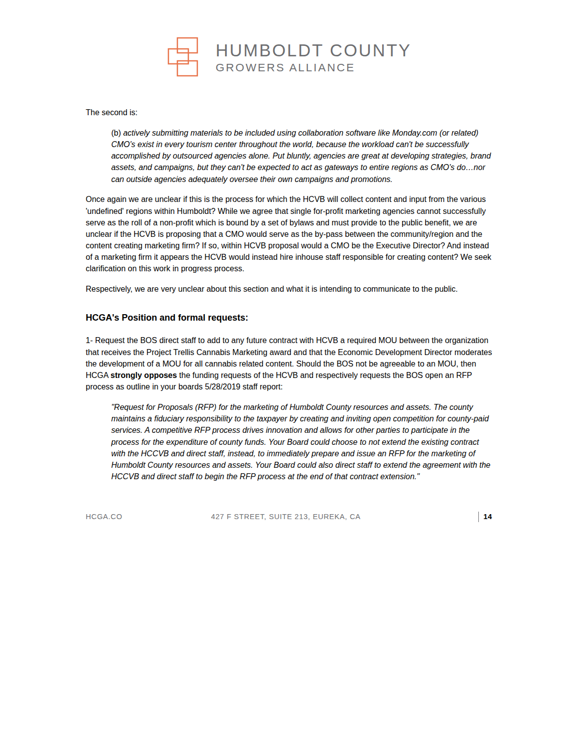HUMBOLDT COUNTY
GROWERS ALLIANCE
The second is:
(b) actively submitting materials to be included using collaboration software like Monday.com (or related) CMO's exist in every tourism center throughout the world, because the workload can't be successfully accomplished by outsourced agencies alone. Put bluntly, agencies are great at developing strategies, brand assets, and campaigns, but they can't be expected to act as gateways to entire regions as CMO's do…nor can outside agencies adequately oversee their own campaigns and promotions.
Once again we are unclear if this is the process for which the HCVB will collect content and input from the various 'undefined' regions within Humboldt? While we agree that single for-profit marketing agencies cannot successfully serve as the roll of a non-profit which is bound by a set of bylaws and must provide to the public benefit, we are unclear if the HCVB is proposing that a CMO would serve as the by-pass between the community/region and the content creating marketing firm? If so, within HCVB proposal would a CMO be the Executive Director? And instead of a marketing firm it appears the HCVB would instead hire inhouse staff responsible for creating content? We seek clarification on this work in progress process.
Respectively, we are very unclear about this section and what it is intending to communicate to the public.
HCGA's Position and formal requests:
1- Request the BOS direct staff to add to any future contract with HCVB a required MOU between the organization that receives the Project Trellis Cannabis Marketing award and that the Economic Development Director moderates the development of a MOU for all cannabis related content. Should the BOS not be agreeable to an MOU, then HCGA strongly opposes the funding requests of the HCVB and respectively requests the BOS open an RFP process as outline in your boards 5/28/2019 staff report:
"Request for Proposals (RFP) for the marketing of Humboldt County resources and assets. The county maintains a fiduciary responsibility to the taxpayer by creating and inviting open competition for county-paid services. A competitive RFP process drives innovation and allows for other parties to participate in the process for the expenditure of county funds. Your Board could choose to not extend the existing contract with the HCCVB and direct staff, instead, to immediately prepare and issue an RFP for the marketing of Humboldt County resources and assets. Your Board could also direct staff to extend the agreement with the HCCVB and direct staff to begin the RFP process at the end of that contract extension."
HCGA.CO 427 F STREET, SUITE 213, EUREKA, CA 14